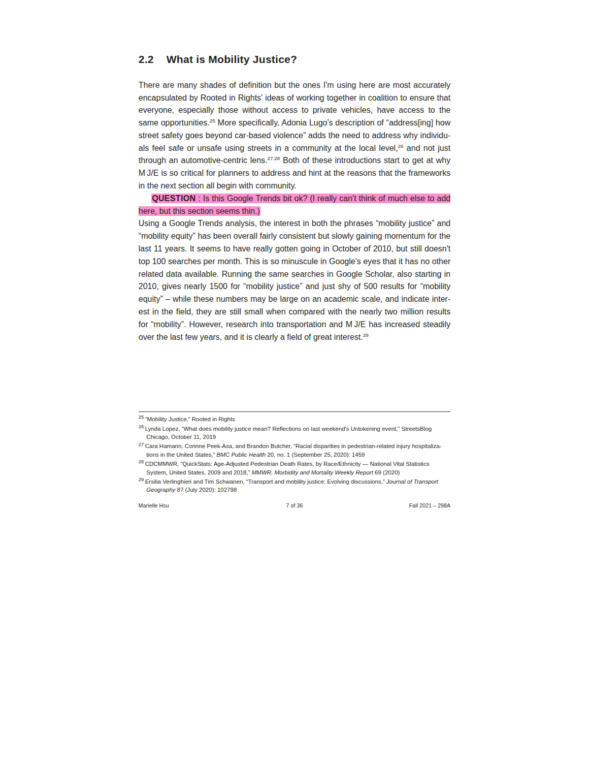2.2 What is Mobility Justice?
There are many shades of definition but the ones I'm using here are most accurately encapsulated by Rooted in Rights' ideas of working together in coalition to ensure that everyone, especially those without access to private vehicles, have access to the same opportunities.25 More specifically, Adonia Lugo's description of “address[ing] how street safety goes beyond car-based violence” adds the need to address why individuals feel safe or unsafe using streets in a community at the local level,26 and not just through an automotive-centric lens.27,28 Both of these introductions start to get at why M J/E is so critical for planners to address and hint at the reasons that the frameworks in the next section all begin with community.
QUESTION : Is this Google Trends bit ok? (I really can't think of much else to add here, but this section seems thin.)
Using a Google Trends analysis, the interest in both the phrases “mobility justice” and “mobility equity” has been overall fairly consistent but slowly gaining momentum for the last 11 years. It seems to have really gotten going in October of 2010, but still doesn't top 100 searches per month. This is so minuscule in Google's eyes that it has no other related data available. Running the same searches in Google Scholar, also starting in 2010, gives nearly 1500 for “mobility justice” and just shy of 500 results for “mobility equity” – while these numbers may be large on an academic scale, and indicate interest in the field, they are still small when compared with the nearly two million results for “mobility”. However, research into transportation and M J/E has increased steadily over the last few years, and it is clearly a field of great interest.29
25“Mobility Justice,” Rooted in Rights
26 Lynda Lopez, “What does mobility justice mean? Reflections on last weekend's Untokening event,” StreetsBlog Chicago, October 11, 2019
27 Cara Hamann, Corinne Peek-Asa, and Brandon Butcher, “Racial disparities in pedestrian-related injury hospitalizations in the United States,” BMC Public Health 20, no. 1 (September 25, 2020): 1459
28 CDCMMWR, “QuickStats: Age-Adjusted Pedestrian Death Rates, by Race/Ethnicity — National Vital Statistics System, United States, 2009 and 2018,” MMWR. Morbidity and Mortality Weekly Report 69 (2020)
29 Ersilia Verlinghieri and Tim Schwanen, “Transport and mobility justice: Evolving discussions,” Journal of Transport Geography 87 (July 2020): 102798
Marielle Hsu
7 of 36
Fall 2021 – 298A